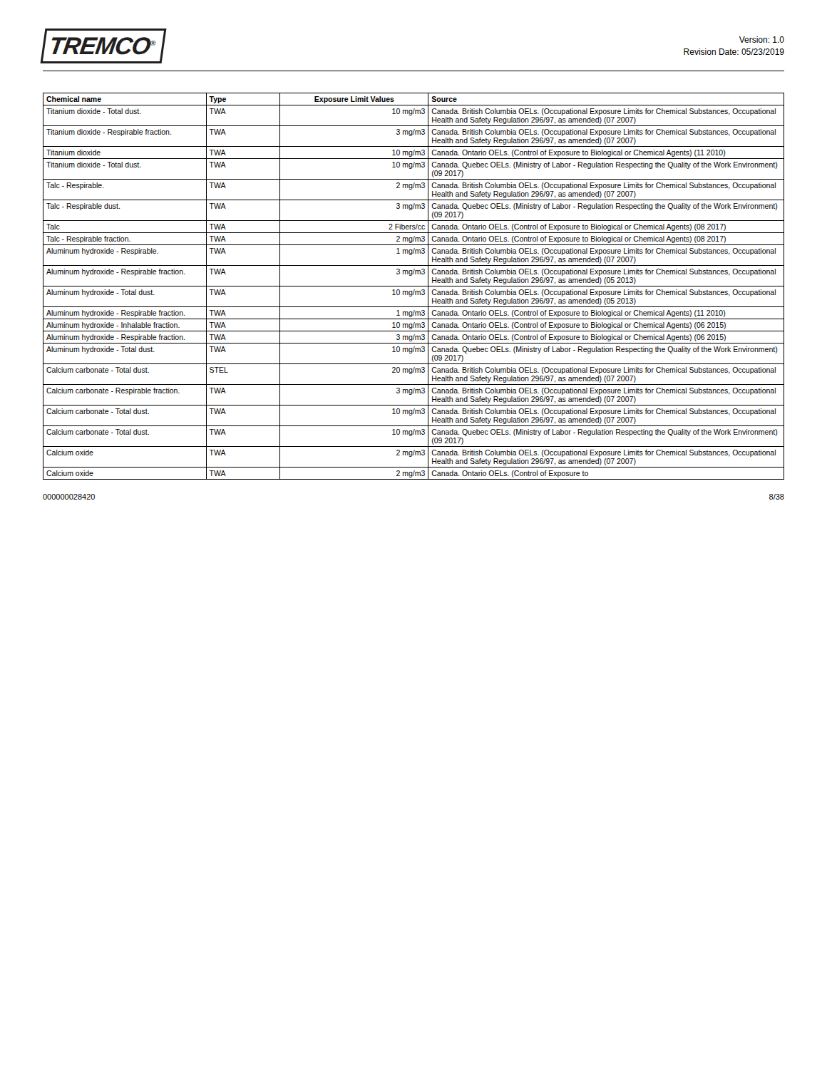TREMCO®
Version: 1.0
Revision Date: 05/23/2019
| Chemical name | Type | Exposure Limit Values | Source |
| --- | --- | --- | --- |
| Titanium dioxide - Total dust. | TWA | 10 mg/m3 | Canada. British Columbia OELs. (Occupational Exposure Limits for Chemical Substances, Occupational Health and Safety Regulation 296/97, as amended) (07 2007) |
| Titanium dioxide - Respirable fraction. | TWA | 3 mg/m3 | Canada. British Columbia OELs. (Occupational Exposure Limits for Chemical Substances, Occupational Health and Safety Regulation 296/97, as amended) (07 2007) |
| Titanium dioxide | TWA | 10 mg/m3 | Canada. Ontario OELs. (Control of Exposure to Biological or Chemical Agents) (11 2010) |
| Titanium dioxide - Total dust. | TWA | 10 mg/m3 | Canada. Quebec OELs. (Ministry of Labor - Regulation Respecting the Quality of the Work Environment) (09 2017) |
| Talc - Respirable. | TWA | 2 mg/m3 | Canada. British Columbia OELs. (Occupational Exposure Limits for Chemical Substances, Occupational Health and Safety Regulation 296/97, as amended) (07 2007) |
| Talc - Respirable dust. | TWA | 3 mg/m3 | Canada. Quebec OELs. (Ministry of Labor - Regulation Respecting the Quality of the Work Environment) (09 2017) |
| Talc | TWA | 2 Fibers/cc | Canada. Ontario OELs. (Control of Exposure to Biological or Chemical Agents) (08 2017) |
| Talc - Respirable fraction. | TWA | 2 mg/m3 | Canada. Ontario OELs. (Control of Exposure to Biological or Chemical Agents) (08 2017) |
| Aluminum hydroxide - Respirable. | TWA | 1 mg/m3 | Canada. British Columbia OELs. (Occupational Exposure Limits for Chemical Substances, Occupational Health and Safety Regulation 296/97, as amended) (07 2007) |
| Aluminum hydroxide - Respirable fraction. | TWA | 3 mg/m3 | Canada. British Columbia OELs. (Occupational Exposure Limits for Chemical Substances, Occupational Health and Safety Regulation 296/97, as amended) (05 2013) |
| Aluminum hydroxide - Total dust. | TWA | 10 mg/m3 | Canada. British Columbia OELs. (Occupational Exposure Limits for Chemical Substances, Occupational Health and Safety Regulation 296/97, as amended) (05 2013) |
| Aluminum hydroxide - Respirable fraction. | TWA | 1 mg/m3 | Canada. Ontario OELs. (Control of Exposure to Biological or Chemical Agents) (11 2010) |
| Aluminum hydroxide - Inhalable fraction. | TWA | 10 mg/m3 | Canada. Ontario OELs. (Control of Exposure to Biological or Chemical Agents) (06 2015) |
| Aluminum hydroxide - Respirable fraction. | TWA | 3 mg/m3 | Canada. Ontario OELs. (Control of Exposure to Biological or Chemical Agents) (06 2015) |
| Aluminum hydroxide - Total dust. | TWA | 10 mg/m3 | Canada. Quebec OELs. (Ministry of Labor - Regulation Respecting the Quality of the Work Environment) (09 2017) |
| Calcium carbonate - Total dust. | STEL | 20 mg/m3 | Canada. British Columbia OELs. (Occupational Exposure Limits for Chemical Substances, Occupational Health and Safety Regulation 296/97, as amended) (07 2007) |
| Calcium carbonate - Respirable fraction. | TWA | 3 mg/m3 | Canada. British Columbia OELs. (Occupational Exposure Limits for Chemical Substances, Occupational Health and Safety Regulation 296/97, as amended) (07 2007) |
| Calcium carbonate - Total dust. | TWA | 10 mg/m3 | Canada. British Columbia OELs. (Occupational Exposure Limits for Chemical Substances, Occupational Health and Safety Regulation 296/97, as amended) (07 2007) |
| Calcium carbonate - Total dust. | TWA | 10 mg/m3 | Canada. Quebec OELs. (Ministry of Labor - Regulation Respecting the Quality of the Work Environment) (09 2017) |
| Calcium oxide | TWA | 2 mg/m3 | Canada. British Columbia OELs. (Occupational Exposure Limits for Chemical Substances, Occupational Health and Safety Regulation 296/97, as amended) (07 2007) |
| Calcium oxide | TWA | 2 mg/m3 | Canada. Ontario OELs. (Control of Exposure to |
000000028420
8/38